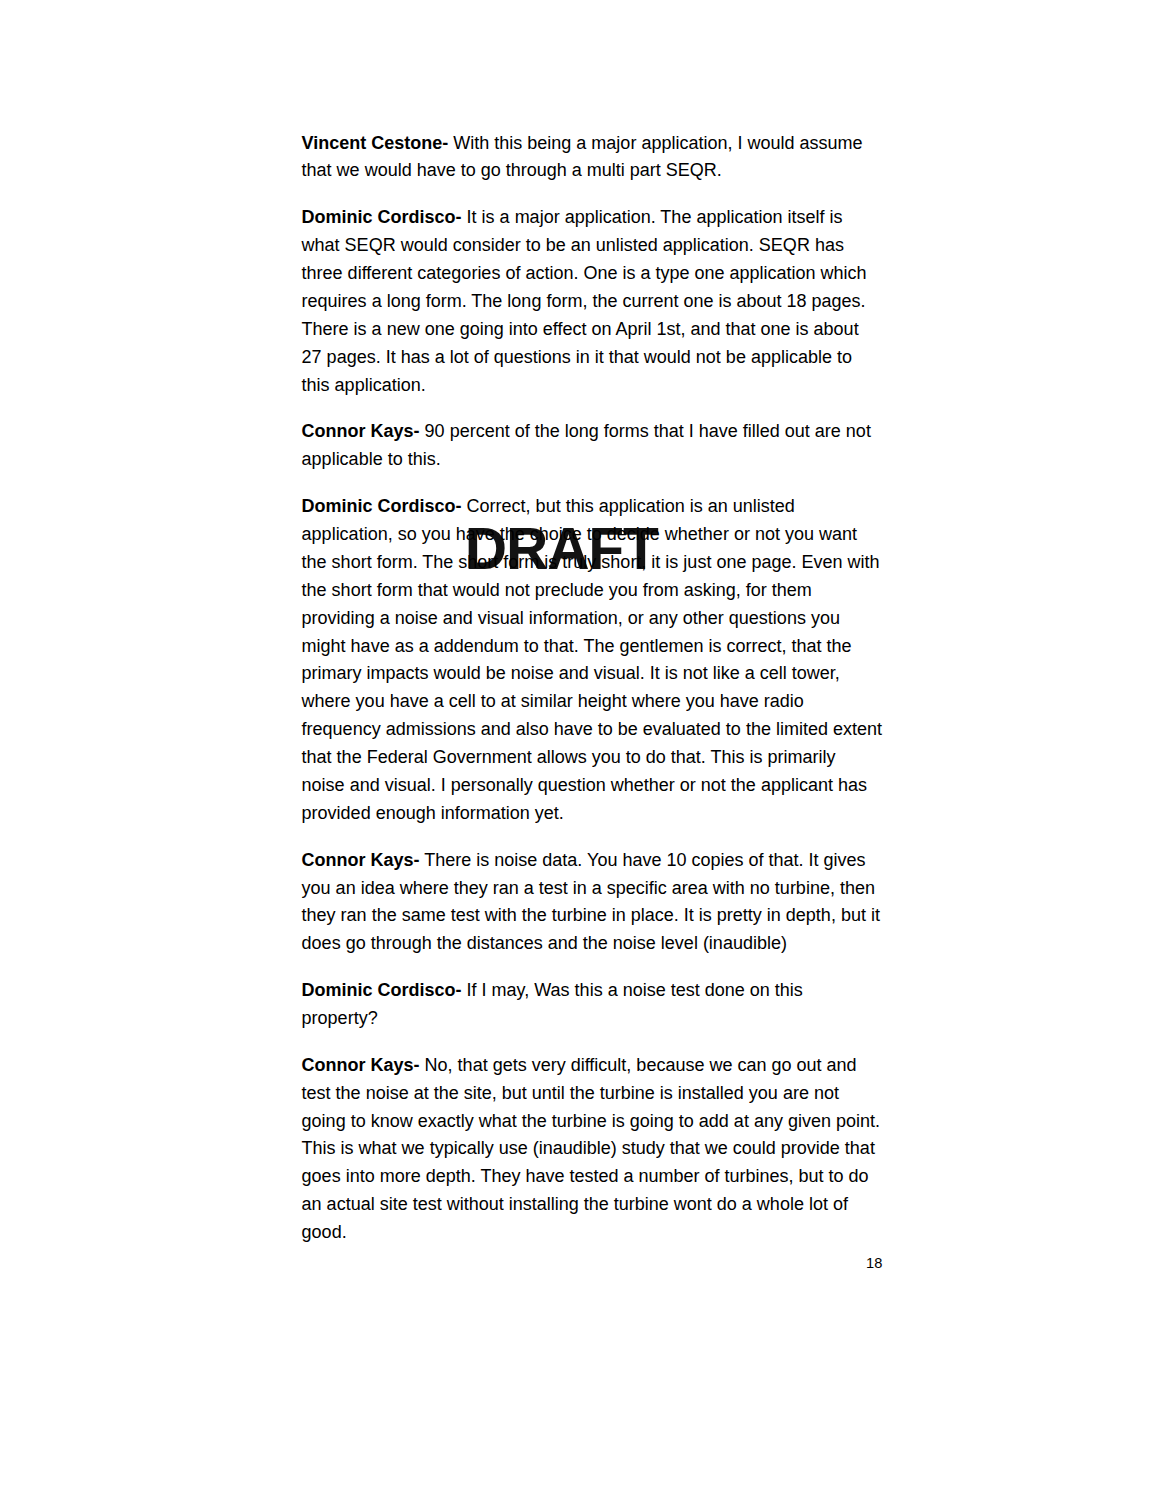Vincent Cestone- With this being a major application, I would assume that we would have to go through a multi part SEQR.
Dominic Cordisco- It is a major application. The application itself is what SEQR would consider to be an unlisted application. SEQR has three different categories of action. One is a type one application which requires a long form. The long form, the current one is about 18 pages. There is a new one going into effect on April 1st, and that one is about 27 pages. It has a lot of questions in it that would not be applicable to this application.
Connor Kays- 90 percent of the long forms that I have filled out are not applicable to this.
Dominic Cordisco- Correct, but this application is an unlisted application, so you have the choice to decide whether or not you want the short form. The short form is truly short, it is just one page. Even with the short form that would not preclude you from asking, for them providing a noise and visual information, or any other questions you might have as a addendum to that. The gentlemen is correct, that the primary impacts would be noise and visual. It is not like a cell tower, where you have a cell to at similar height where you have radio frequency admissions and also have to be evaluated to the limited extent that the Federal Government allows you to do that. This is primarily noise and visual. I personally question whether or not the applicant has provided enough information yet.
Connor Kays- There is noise data. You have 10 copies of that. It gives you an idea where they ran a test in a specific area with no turbine, then they ran the same test with the turbine in place. It is pretty in depth, but it does go through the distances and the noise level (inaudible)
Dominic Cordisco- If I may, Was this a noise test done on this property?
Connor Kays- No, that gets very difficult, because we can go out and test the noise at the site, but until the turbine is installed you are not going to know exactly what the turbine is going to add at any given point. This is what we typically use (inaudible) study that we could provide that goes into more depth. They have tested a number of turbines, but to do an actual site test without installing the turbine wont do a whole lot of good.
DRAFT
18